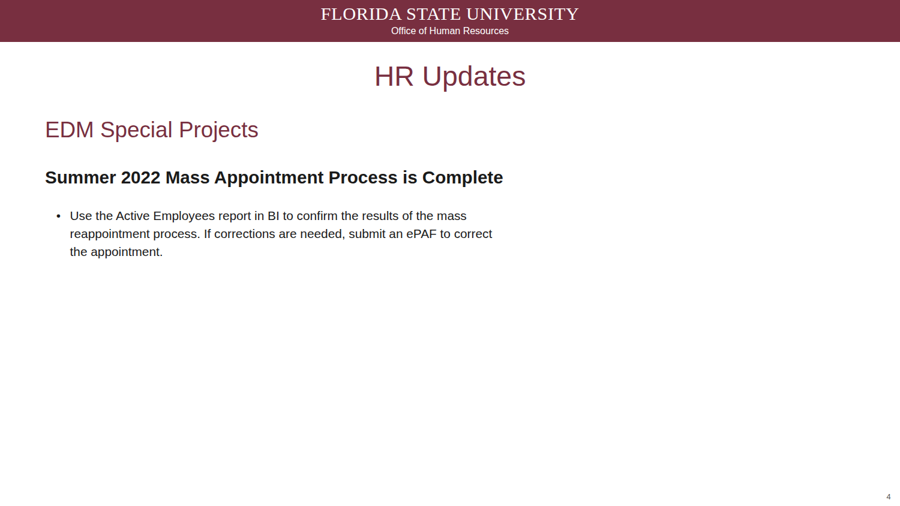FLORIDA STATE UNIVERSITY
Office of Human Resources
HR Updates
EDM Special Projects
Summer 2022 Mass Appointment Process is Complete
Use the Active Employees report in BI to confirm the results of the mass reappointment process. If corrections are needed, submit an ePAF to correct the appointment.
4